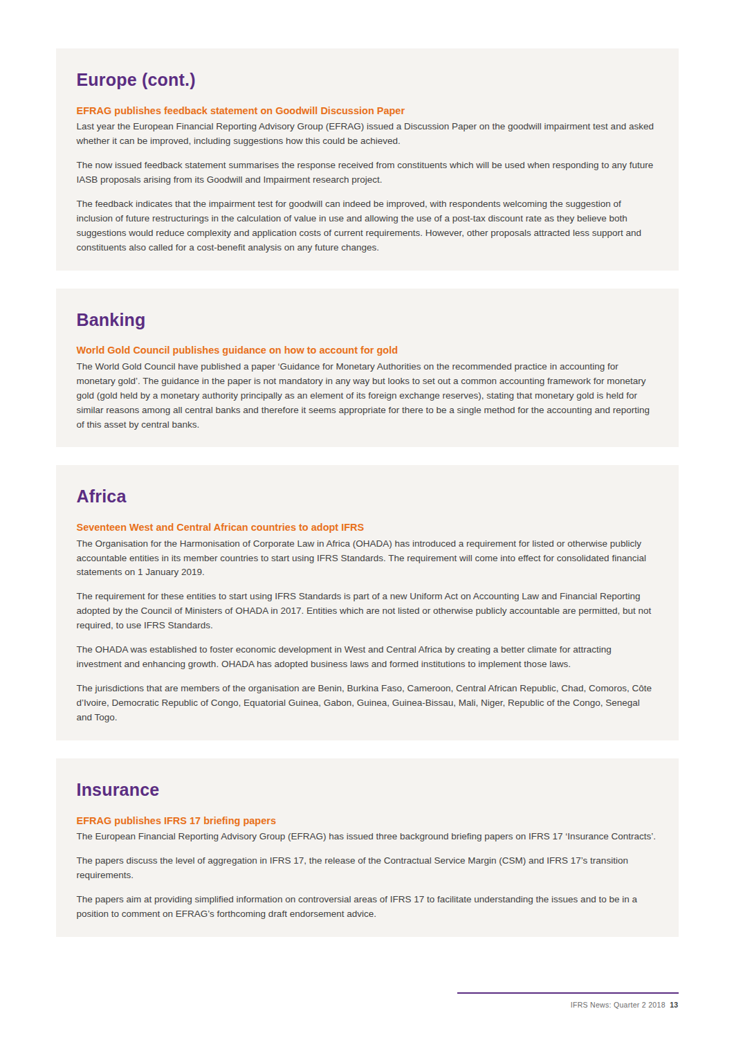Europe (cont.)
EFRAG publishes feedback statement on Goodwill Discussion Paper
Last year the European Financial Reporting Advisory Group (EFRAG) issued a Discussion Paper on the goodwill impairment test and asked whether it can be improved, including suggestions how this could be achieved.
The now issued feedback statement summarises the response received from constituents which will be used when responding to any future IASB proposals arising from its Goodwill and Impairment research project.
The feedback indicates that the impairment test for goodwill can indeed be improved, with respondents welcoming the suggestion of inclusion of future restructurings in the calculation of value in use and allowing the use of a post-tax discount rate as they believe both suggestions would reduce complexity and application costs of current requirements. However, other proposals attracted less support and constituents also called for a cost-benefit analysis on any future changes.
Banking
World Gold Council publishes guidance on how to account for gold
The World Gold Council have published a paper ‘Guidance for Monetary Authorities on the recommended practice in accounting for monetary gold’. The guidance in the paper is not mandatory in any way but looks to set out a common accounting framework for monetary gold (gold held by a monetary authority principally as an element of its foreign exchange reserves), stating that monetary gold is held for similar reasons among all central banks and therefore it seems appropriate for there to be a single method for the accounting and reporting of this asset by central banks.
Africa
Seventeen West and Central African countries to adopt IFRS
The Organisation for the Harmonisation of Corporate Law in Africa (OHADA) has introduced a requirement for listed or otherwise publicly accountable entities in its member countries to start using IFRS Standards. The requirement will come into effect for consolidated financial statements on 1 January 2019.
The requirement for these entities to start using IFRS Standards is part of a new Uniform Act on Accounting Law and Financial Reporting adopted by the Council of Ministers of OHADA in 2017. Entities which are not listed or otherwise publicly accountable are permitted, but not required, to use IFRS Standards.
The OHADA was established to foster economic development in West and Central Africa by creating a better climate for attracting investment and enhancing growth. OHADA has adopted business laws and formed institutions to implement those laws.
The jurisdictions that are members of the organisation are Benin, Burkina Faso, Cameroon, Central African Republic, Chad, Comoros, Côte d’Ivoire, Democratic Republic of Congo, Equatorial Guinea, Gabon, Guinea, Guinea-Bissau, Mali, Niger, Republic of the Congo, Senegal and Togo.
Insurance
EFRAG publishes IFRS 17 briefing papers
The European Financial Reporting Advisory Group (EFRAG) has issued three background briefing papers on IFRS 17 ‘Insurance Contracts’.
The papers discuss the level of aggregation in IFRS 17, the release of the Contractual Service Margin (CSM) and IFRS 17’s transition requirements.
The papers aim at providing simplified information on controversial areas of IFRS 17 to facilitate understanding the issues and to be in a position to comment on EFRAG’s forthcoming draft endorsement advice.
IFRS News: Quarter 2 2018 13